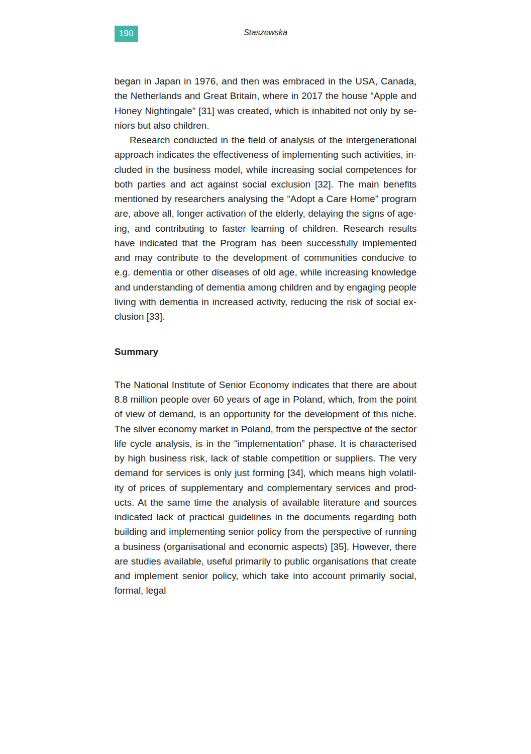190 Staszewska
began in Japan in 1976, and then was embraced in the USA, Canada, the Netherlands and Great Britain, where in 2017 the house “Apple and Honey Nightingale” [31] was created, which is inhabited not only by seniors but also children.
Research conducted in the field of analysis of the intergenerational approach indicates the effectiveness of implementing such activities, included in the business model, while increasing social competences for both parties and act against social exclusion [32]. The main benefits mentioned by researchers analysing the “Adopt a Care Home” program are, above all, longer activation of the elderly, delaying the signs of ageing, and contributing to faster learning of children. Research results have indicated that the Program has been successfully implemented and may contribute to the development of communities conducive to e.g. dementia or other diseases of old age, while increasing knowledge and understanding of dementia among children and by engaging people living with dementia in increased activity, reducing the risk of social exclusion [33].
Summary
The National Institute of Senior Economy indicates that there are about 8.8 million people over 60 years of age in Poland, which, from the point of view of demand, is an opportunity for the development of this niche. The silver economy market in Poland, from the perspective of the sector life cycle analysis, is in the “implementation” phase. It is characterised by high business risk, lack of stable competition or suppliers. The very demand for services is only just forming [34], which means high volatility of prices of supplementary and complementary services and products. At the same time the analysis of available literature and sources indicated lack of practical guidelines in the documents regarding both building and implementing senior policy from the perspective of running a business (organisational and economic aspects) [35]. However, there are studies available, useful primarily to public organisations that create and implement senior policy, which take into account primarily social, formal, legal